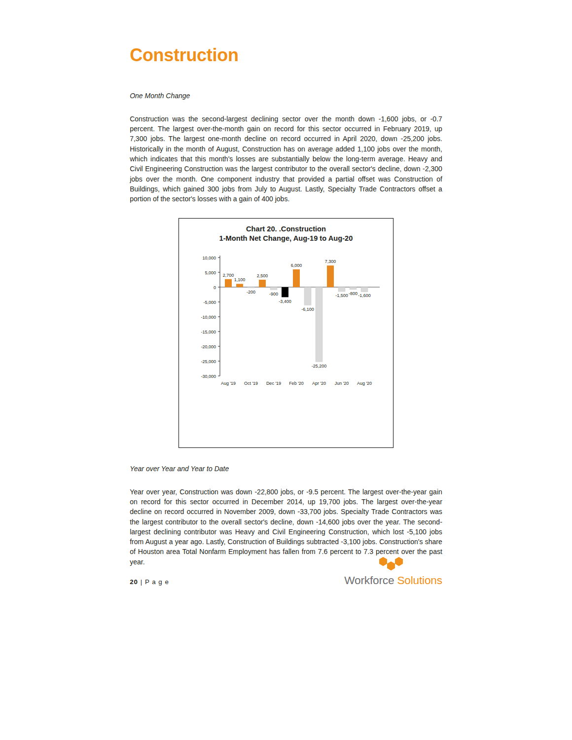Construction
One Month Change
Construction was the second-largest declining sector over the month down -1,600 jobs, or -0.7 percent. The largest over-the-month gain on record for this sector occurred in February 2019, up 7,300 jobs. The largest one-month decline on record occurred in April 2020, down -25,200 jobs. Historically in the month of August, Construction has on average added 1,100 jobs over the month, which indicates that this month's losses are substantially below the long-term average. Heavy and Civil Engineering Construction was the largest contributor to the overall sector's decline, down -2,300 jobs over the month. One component industry that provided a partial offset was Construction of Buildings, which gained 300 jobs from July to August. Lastly, Specialty Trade Contractors offset a portion of the sector's losses with a gain of 400 jobs.
Chart 20. .Construction
1-Month Net Change, Aug-19 to Aug-20
10,000 5,000 0 -5,000 -10,000 -15,000 -20,000 -25,000 -30,000 2,700 1,100 -200 2,500 -900 -3,400 6,000 -6,100 -25,200 7,300 -1,500 -800 -1,600 Aug '19 Oct '19 Dec '19 Feb '20 Apr '20 Jun '20 Aug '20
Year over Year and Year to Date
Year over year, Construction was down -22,800 jobs, or -9.5 percent. The largest over-the-year gain on record for this sector occurred in December 2014, up 19,700 jobs. The largest over-the-year decline on record occurred in November 2009, down -33,700 jobs. Specialty Trade Contractors was the largest contributor to the overall sector's decline, down -14,600 jobs over the year. The second-largest declining contributor was Heavy and Civil Engineering Construction, which lost -5,100 jobs from August a year ago. Lastly, Construction of Buildings subtracted -3,100 jobs. Construction's share of Houston area Total Nonfarm Employment has fallen from 7.6 percent to 7.3 percent over the past year.
20 | P a g e
Workforce Solutions